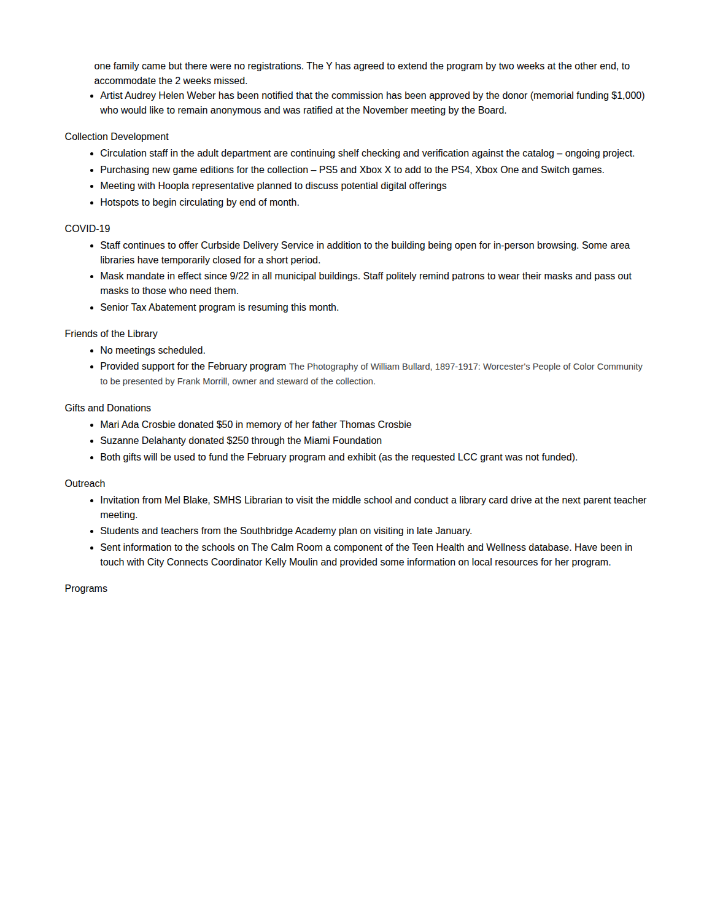one family came but there were no registrations. The Y has agreed to extend the program by two weeks at the other end, to accommodate the 2 weeks missed.
Artist Audrey Helen Weber has been notified that the commission has been approved by the donor (memorial funding $1,000) who would like to remain anonymous and was ratified at the November meeting by the Board.
Collection Development
Circulation staff in the adult department are continuing shelf checking and verification against the catalog – ongoing project.
Purchasing new game editions for the collection – PS5 and Xbox X to add to the PS4, Xbox One and Switch games.
Meeting with Hoopla representative planned to discuss potential digital offerings
Hotspots to begin circulating by end of month.
COVID-19
Staff continues to offer Curbside Delivery Service in addition to the building being open for in-person browsing. Some area libraries have temporarily closed for a short period.
Mask mandate in effect since 9/22 in all municipal buildings. Staff politely remind patrons to wear their masks and pass out masks to those who need them.
Senior Tax Abatement program is resuming this month.
Friends of the Library
No meetings scheduled.
Provided support for the February program The Photography of William Bullard, 1897-1917: Worcester's People of Color Community to be presented by Frank Morrill, owner and steward of the collection.
Gifts and Donations
Mari Ada Crosbie donated $50 in memory of her father Thomas Crosbie
Suzanne Delahanty donated $250 through the Miami Foundation
Both gifts will be used to fund the February program and exhibit (as the requested LCC grant was not funded).
Outreach
Invitation from Mel Blake, SMHS Librarian to visit the middle school and conduct a library card drive at the next parent teacher meeting.
Students and teachers from the Southbridge Academy plan on visiting in late January.
Sent information to the schools on The Calm Room a component of the Teen Health and Wellness database. Have been in touch with City Connects Coordinator Kelly Moulin and provided some information on local resources for her program.
Programs